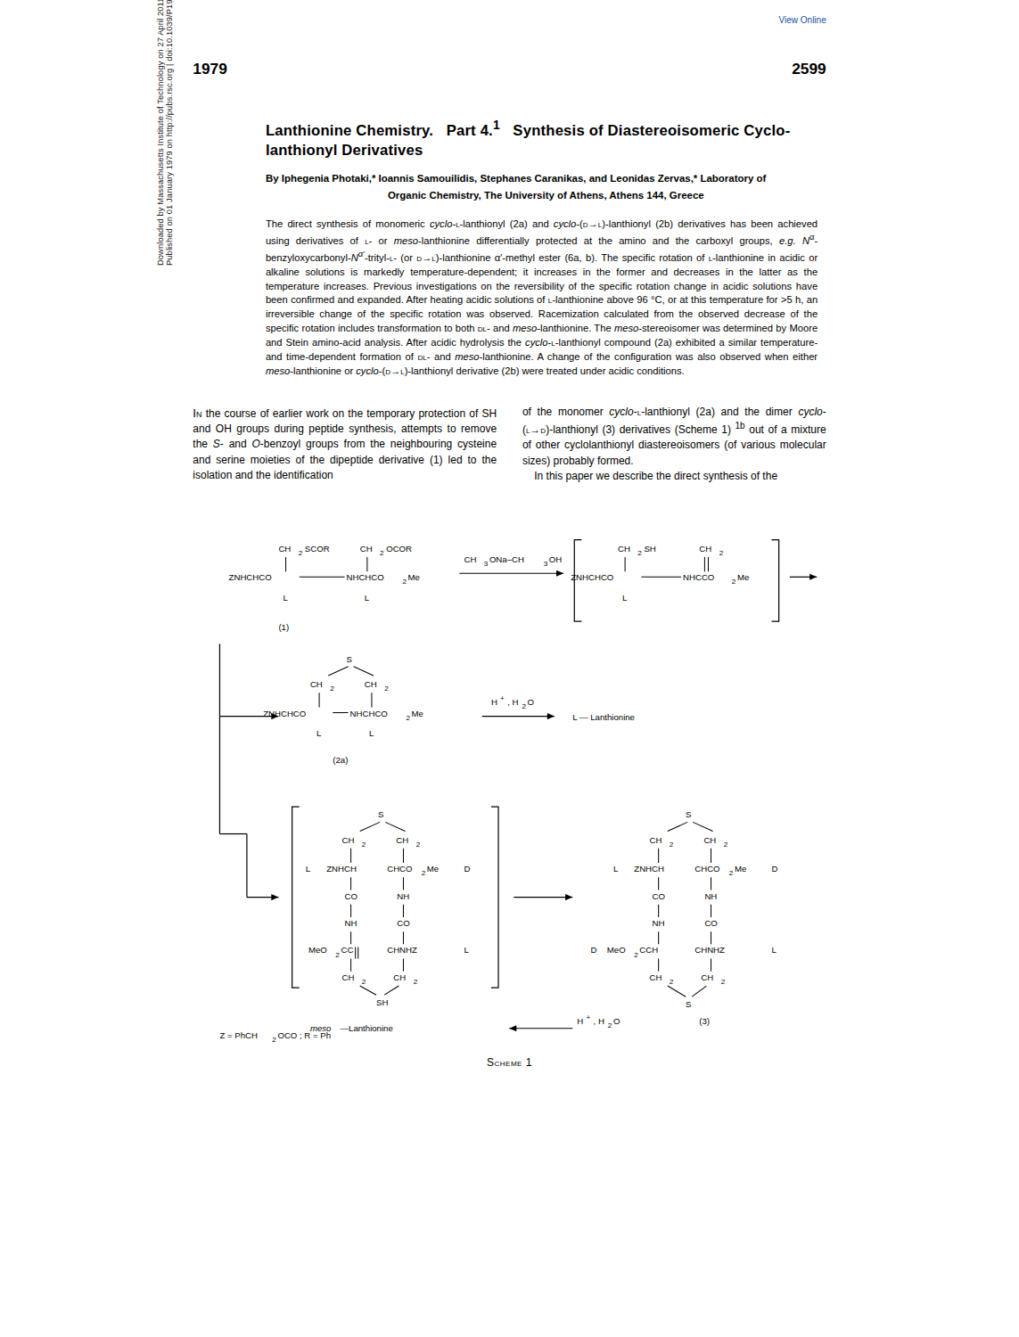View Online
Downloaded by Massachusetts Institute of Technology on 27 April 2011
Published on 01 January 1979 on http://pubs.rsc.org | doi:10.1039/P19790002599
1979 2599
Lanthionine Chemistry. Part 4.1 Synthesis of Diastereoisomeric Cyclo-
lanthionyl Derivatives
By Iphegenia Photaki,* Ioannis Samouilidis, Stephanes Caranikas, and Leonidas Zervas,* Laboratory of
Organic Chemistry, The University of Athens, Athens 144, Greece
The direct synthesis of monomeric cyclo-l-lanthionyl (2a) and cyclo-(d→l)-lanthionyl (2b) derivatives has been achieved using derivatives of l- or meso-lanthionine differentially protected at the amino and the carboxyl groups, e.g. Nα-benzyloxycarbonyl-Nα′-trityl-l- (or d→l)-lanthionine α′-methyl ester (6a, b). The specific rotation of l-lanthionine in acidic or alkaline solutions is markedly temperature-dependent; it increases in the former and decreases in the latter as the temperature increases. Previous investigations on the reversibility of the specific rotation change in acidic solutions have been confirmed and expanded. After heating acidic solutions of l-lanthionine above 96 °C, or at this temperature for >5 h, an irreversible change of the specific rotation was observed. Racemization calculated from the observed decrease of the specific rotation includes transformation to both dl- and meso-lanthionine. The meso-stereoisomer was determined by Moore and Stein amino-acid analysis. After acidic hydrolysis the cyclo-l-lanthionyl compound (2a) exhibited a similar temperature- and time-dependent formation of dl- and meso-lanthionine. A change of the configuration was also observed when either meso-lanthionine or cyclo-(d→l)-lanthionyl derivative (2b) were treated under acidic conditions.
In the course of earlier work on the temporary protection of SH and OH groups during peptide synthesis, attempts to remove the S- and O-benzoyl groups from the neighbouring cysteine and serine moieties of the dipeptide derivative (1) led to the isolation and the identification
of the monomer cyclo-l-lanthionyl (2a) and the dimer cyclo-(l→d)-lanthionyl (3) derivatives (Scheme 1) 1b out of a mixture of other cyclolanthionyl diastereoisomers (of various molecular sizes) probably formed.
In this paper we describe the direct synthesis of the
CH2SCOR CH2OCOR ZNHCHCO NHCHCO2Me L L (1) CH3ONa–CH3OH CH2SH CH2 ZNHCHCO NHCCO2Me L S CH2 CH2 ZNHCHCO NHCHCO2Me L L (2a) H+, H2O L — Lanthionine S CH2 CH2 L ZNHCH CHCO2Me D CO NH NH CO MeO2CC CHNHZ L CH2 CH2 SH S CH2 CH2 L ZNHCH CHCO2Me D CO NH NH CO D MeO2CCH CHNHZ L CH2 CH2 S (3) H+, H2O meso—Lanthionine Z = PhCH2OCO ; R = Ph
Scheme 1